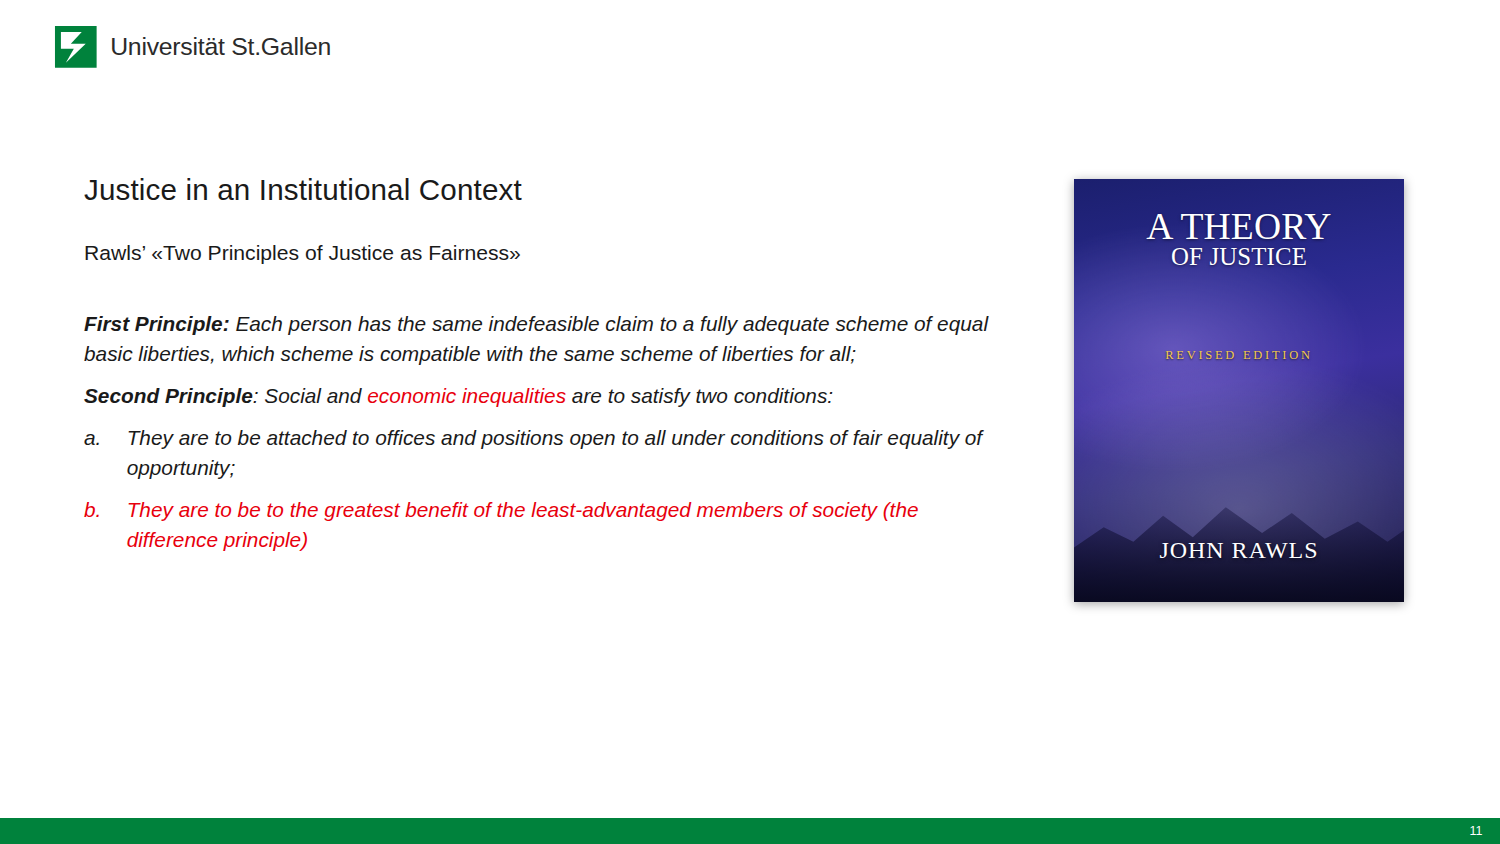Universität St.Gallen
Justice in an Institutional Context
Rawls’ «Two Principles of Justice as Fairness»
First Principle: Each person has the same indefeasible claim to a fully adequate scheme of equal basic liberties, which scheme is compatible with the same scheme of liberties for all;
Second Principle: Social and economic inequalities are to satisfy two conditions:
They are to be attached to offices and positions open to all under conditions of fair equality of opportunity;
They are to be to the greatest benefit of the least-advantaged members of society (the difference principle)
A THEORY OF JUSTICE
Revised Edition
JOHN RAWLS
11